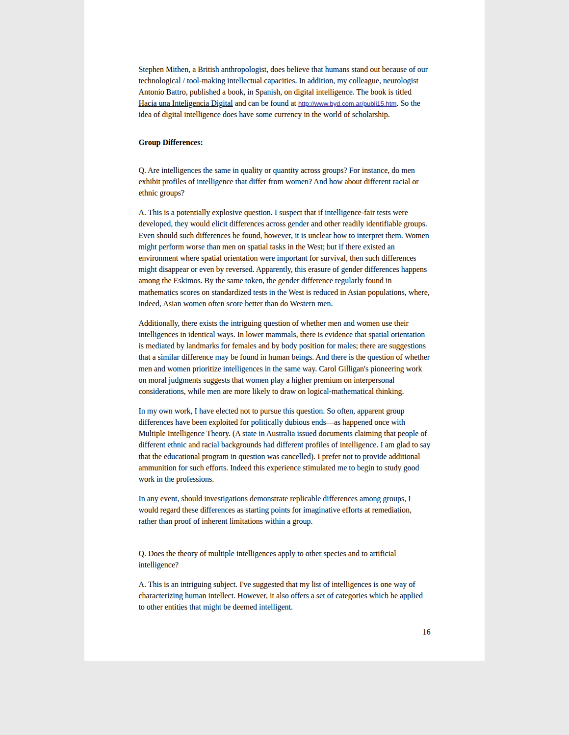Stephen Mithen, a British anthropologist, does believe that humans stand out because of our technological / tool-making intellectual capacities. In addition, my colleague, neurologist Antonio Battro, published a book, in Spanish, on digital intelligence. The book is titled Hacia una Inteligencia Digital and can be found at http://www.byd.com.ar/publi15.htm. So the idea of digital intelligence does have some currency in the world of scholarship.
Group Differences:
Q. Are intelligences the same in quality or quantity across groups? For instance, do men exhibit profiles of intelligence that differ from women? And how about different racial or ethnic groups?
A. This is a potentially explosive question. I suspect that if intelligence-fair tests were developed, they would elicit differences across gender and other readily identifiable groups. Even should such differences be found, however, it is unclear how to interpret them. Women might perform worse than men on spatial tasks in the West; but if there existed an environment where spatial orientation were important for survival, then such differences might disappear or even by reversed. Apparently, this erasure of gender differences happens among the Eskimos. By the same token, the gender difference regularly found in mathematics scores on standardized tests in the West is reduced in Asian populations, where, indeed, Asian women often score better than do Western men.
Additionally, there exists the intriguing question of whether men and women use their intelligences in identical ways. In lower mammals, there is evidence that spatial orientation is mediated by landmarks for females and by body position for males; there are suggestions that a similar difference may be found in human beings. And there is the question of whether men and women prioritize intelligences in the same way. Carol Gilligan's pioneering work on moral judgments suggests that women play a higher premium on interpersonal considerations, while men are more likely to draw on logical-mathematical thinking.
In my own work, I have elected not to pursue this question. So often, apparent group differences have been exploited for politically dubious ends—as happened once with Multiple Intelligence Theory. (A state in Australia issued documents claiming that people of different ethnic and racial backgrounds had different profiles of intelligence. I am glad to say that the educational program in question was cancelled). I prefer not to provide additional ammunition for such efforts. Indeed this experience stimulated me to begin to study good work in the professions.
In any event, should investigations demonstrate replicable differences among groups, I would regard these differences as starting points for imaginative efforts at remediation, rather than proof of inherent limitations within a group.
Q. Does the theory of multiple intelligences apply to other species and to artificial intelligence?
A. This is an intriguing subject. I've suggested that my list of intelligences is one way of characterizing human intellect. However, it also offers a set of categories which be applied to other entities that might be deemed intelligent.
16